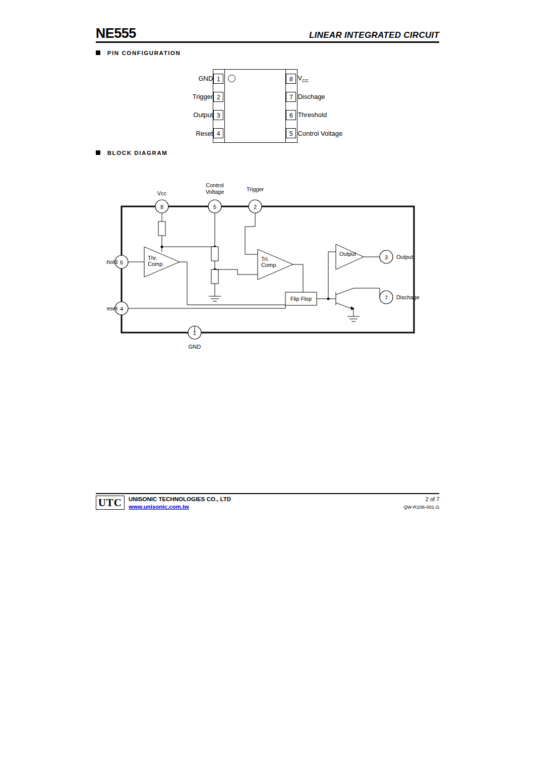NE555
LINEAR INTEGRATED CIRCUIT
PIN CONFIGURATION
| GND | 1 | | 8 | V CC |
| Trigger | 2 | | 7 | Dischage |
| Output | 3 | | 6 | Threshold |
| Reset | 4 | | 5 | Control Voltage |
BLOCK DIAGRAM
8 Vcc 5 Control Voltage 2 Trigger 6 Threshold 4 Reset 1 GND 3 Output 7 Dischage Thr. Comp. Tri. Comp. Flip Flop Output
UTC
UNISONIC TECHNOLOGIES CO., LTD
www.unisonic.com.tw
2 of 7
QW-R106-001.G